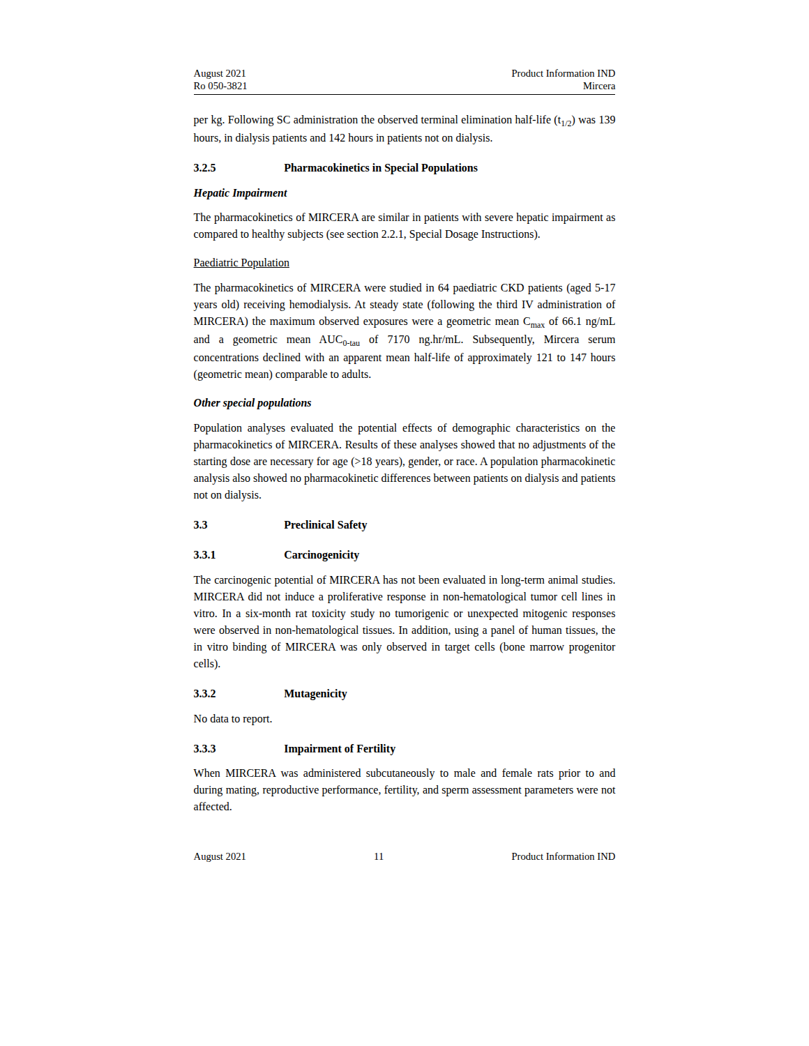August 2021
Ro 050-3821
Product Information IND
Mircera
per kg. Following SC administration the observed terminal elimination half-life (t1/2) was 139 hours, in dialysis patients and 142 hours in patients not on dialysis.
3.2.5 Pharmacokinetics in Special Populations
Hepatic Impairment
The pharmacokinetics of MIRCERA are similar in patients with severe hepatic impairment as compared to healthy subjects (see section 2.2.1, Special Dosage Instructions).
Paediatric Population
The pharmacokinetics of MIRCERA were studied in 64 paediatric CKD patients (aged 5-17 years old) receiving hemodialysis. At steady state (following the third IV administration of MIRCERA) the maximum observed exposures were a geometric mean Cmax of 66.1 ng/mL and a geometric mean AUC0-tau of 7170 ng.hr/mL. Subsequently, Mircera serum concentrations declined with an apparent mean half-life of approximately 121 to 147 hours (geometric mean) comparable to adults.
Other special populations
Population analyses evaluated the potential effects of demographic characteristics on the pharmacokinetics of MIRCERA. Results of these analyses showed that no adjustments of the starting dose are necessary for age (>18 years), gender, or race. A population pharmacokinetic analysis also showed no pharmacokinetic differences between patients on dialysis and patients not on dialysis.
3.3 Preclinical Safety
3.3.1 Carcinogenicity
The carcinogenic potential of MIRCERA has not been evaluated in long-term animal studies. MIRCERA did not induce a proliferative response in non-hematological tumor cell lines in vitro. In a six-month rat toxicity study no tumorigenic or unexpected mitogenic responses were observed in non-hematological tissues. In addition, using a panel of human tissues, the in vitro binding of MIRCERA was only observed in target cells (bone marrow progenitor cells).
3.3.2 Mutagenicity
No data to report.
3.3.3 Impairment of Fertility
When MIRCERA was administered subcutaneously to male and female rats prior to and during mating, reproductive performance, fertility, and sperm assessment parameters were not affected.
August 2021
11
Product Information IND